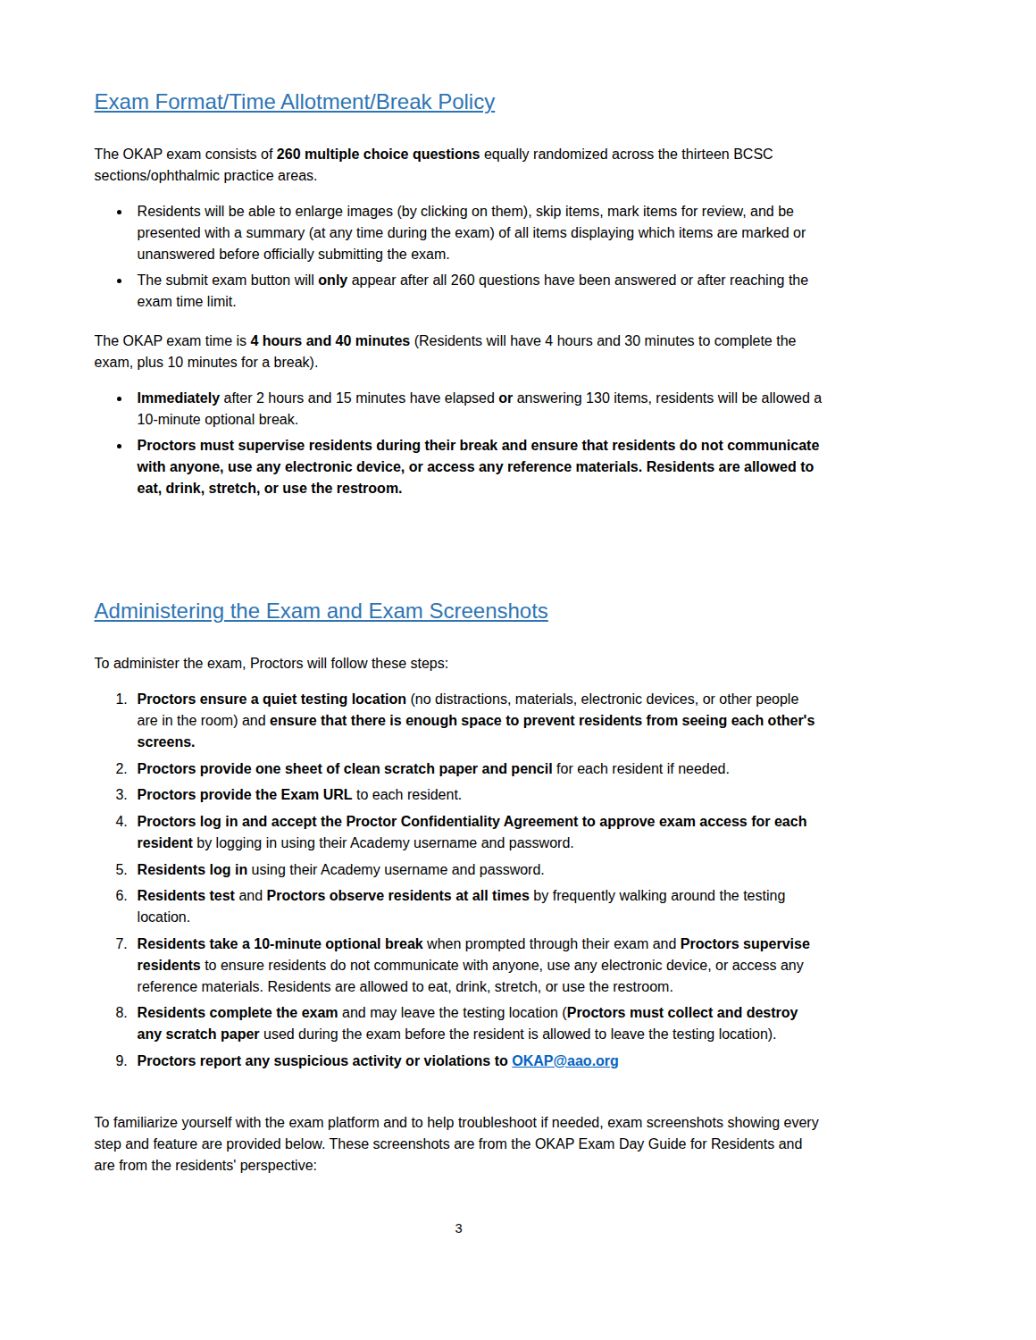Exam Format/Time Allotment/Break Policy
The OKAP exam consists of 260 multiple choice questions equally randomized across the thirteen BCSC sections/ophthalmic practice areas.
Residents will be able to enlarge images (by clicking on them), skip items, mark items for review, and be presented with a summary (at any time during the exam) of all items displaying which items are marked or unanswered before officially submitting the exam.
The submit exam button will only appear after all 260 questions have been answered or after reaching the exam time limit.
The OKAP exam time is 4 hours and 40 minutes (Residents will have 4 hours and 30 minutes to complete the exam, plus 10 minutes for a break).
Immediately after 2 hours and 15 minutes have elapsed or answering 130 items, residents will be allowed a 10-minute optional break.
Proctors must supervise residents during their break and ensure that residents do not communicate with anyone, use any electronic device, or access any reference materials. Residents are allowed to eat, drink, stretch, or use the restroom.
Administering the Exam and Exam Screenshots
To administer the exam, Proctors will follow these steps:
Proctors ensure a quiet testing location (no distractions, materials, electronic devices, or other people are in the room) and ensure that there is enough space to prevent residents from seeing each other's screens.
Proctors provide one sheet of clean scratch paper and pencil for each resident if needed.
Proctors provide the Exam URL to each resident.
Proctors log in and accept the Proctor Confidentiality Agreement to approve exam access for each resident by logging in using their Academy username and password.
Residents log in using their Academy username and password.
Residents test and Proctors observe residents at all times by frequently walking around the testing location.
Residents take a 10-minute optional break when prompted through their exam and Proctors supervise residents to ensure residents do not communicate with anyone, use any electronic device, or access any reference materials. Residents are allowed to eat, drink, stretch, or use the restroom.
Residents complete the exam and may leave the testing location (Proctors must collect and destroy any scratch paper used during the exam before the resident is allowed to leave the testing location).
Proctors report any suspicious activity or violations to OKAP@aao.org
To familiarize yourself with the exam platform and to help troubleshoot if needed, exam screenshots showing every step and feature are provided below. These screenshots are from the OKAP Exam Day Guide for Residents and are from the residents' perspective:
3